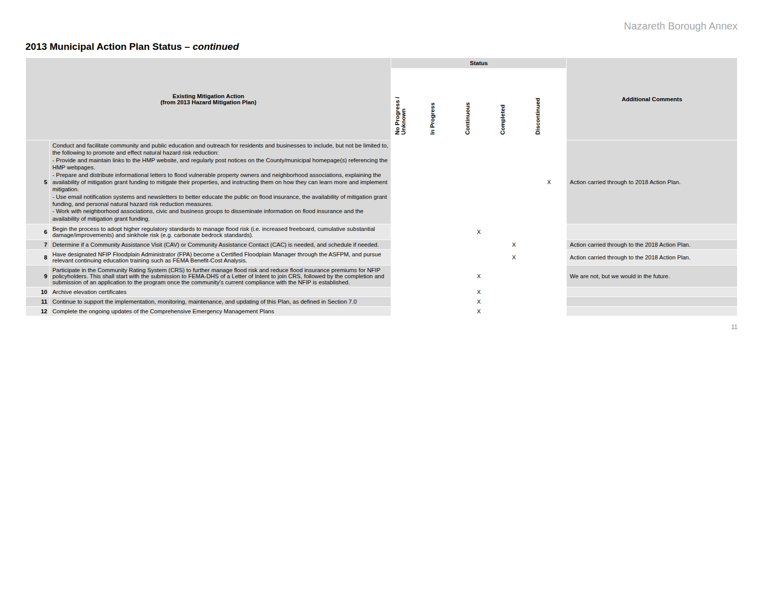Nazareth Borough Annex
2013 Municipal Action Plan Status – continued
| Existing Mitigation Action (from 2013 Hazard Mitigation Plan) | Status | Additional Comments |
| --- | --- | --- |
| No Progress / Unknown | In Progress | Continuous | Completed | Discontinued |
| 5 | Conduct and facilitate community and public education and outreach for residents and businesses to include, but not be limited to, the following to promote and effect natural hazard risk reduction: - Provide and maintain links to the HMP website, and regularly post notices on the County/municipal homepage(s) referencing the HMP webpages. - Prepare and distribute informational letters to flood vulnerable property owners and neighborhood associations, explaining the availability of mitigation grant funding to mitigate their properties, and instructing them on how they can learn more and implement mitigation. - Use email notification systems and newsletters to better educate the public on flood insurance, the availability of mitigation grant funding, and personal natural hazard risk reduction measures. - Work with neighborhood associations, civic and business groups to disseminate information on flood insurance and the availability of mitigation grant funding. | | | | | X | Action carried through to 2018 Action Plan. |
| 6 | Begin the process to adopt higher regulatory standards to manage flood risk (i.e. increased freeboard, cumulative substantial damage/improvements) and sinkhole risk (e.g. carbonate bedrock standards). | | | X | | | |
| 7 | Determine if a Community Assistance Visit (CAV) or Community Assistance Contact (CAC) is needed, and schedule if needed. | | | | X | | Action carried through to the 2018 Action Plan. |
| 8 | Have designated NFIP Floodplain Administrator (FPA) become a Certified Floodplain Manager through the ASFPM, and pursue relevant continuing education training such as FEMA Benefit-Cost Analysis. | | | | X | | Action carried through to the 2018 Action Plan. |
| 9 | Participate in the Community Rating System (CRS) to further manage flood risk and reduce flood insurance premiums for NFIP policyholders. This shall start with the submission to FEMA-DHS of a Letter of Intent to join CRS, followed by the completion and submission of an application to the program once the community's current compliance with the NFIP is established. | | | X | | | We are not, but we would in the future. |
| 10 | Archive elevation certificates | | | X | | | |
| 11 | Continue to support the implementation, monitoring, maintenance, and updating of this Plan, as defined in Section 7.0 | | | X | | | |
| 12 | Complete the ongoing updates of the Comprehensive Emergency Management Plans | | | X | | | |
11